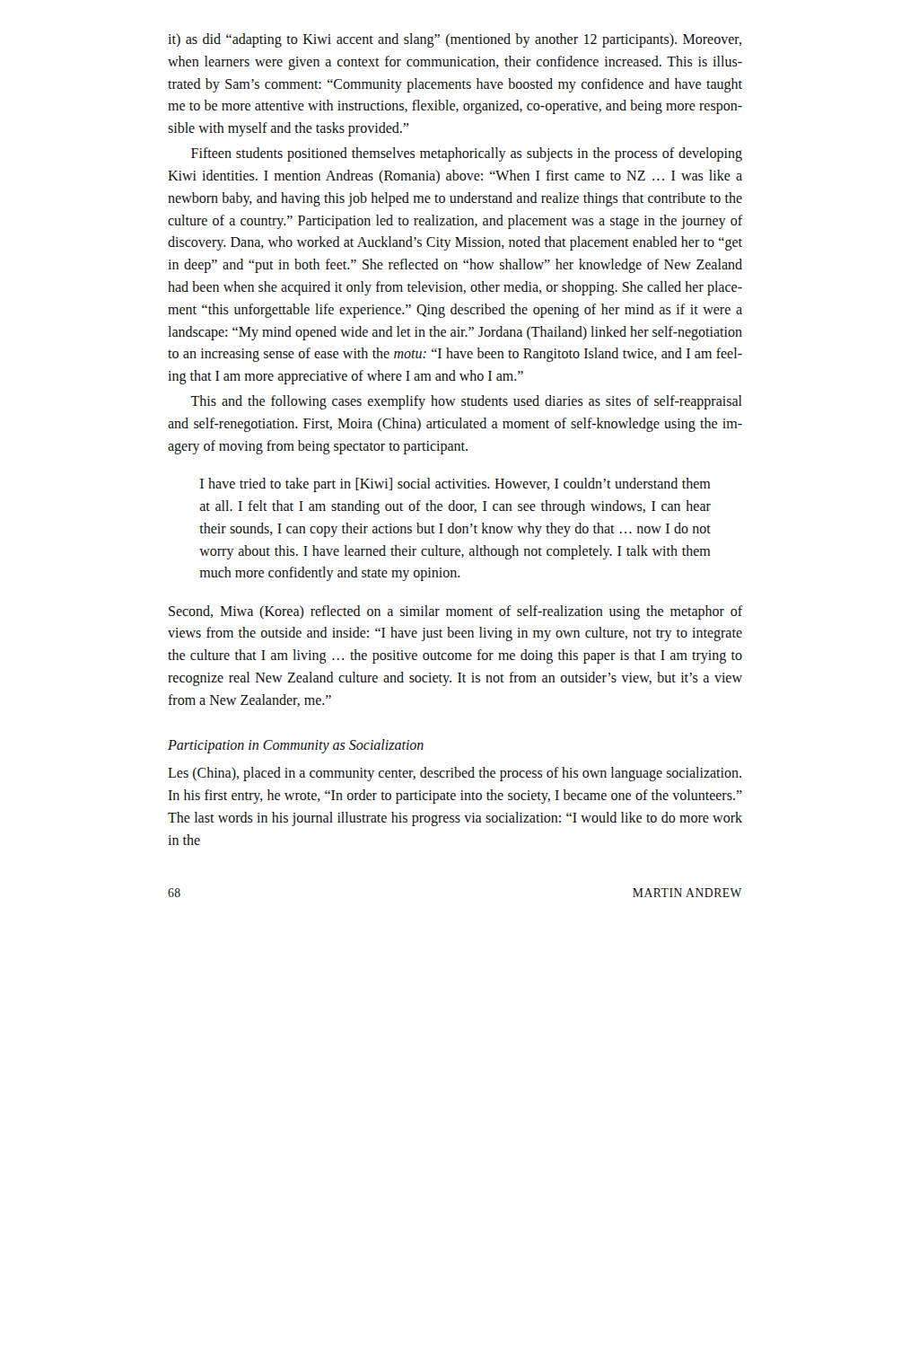it) as did “adapting to Kiwi accent and slang” (mentioned by another 12 participants). Moreover, when learners were given a context for communication, their confidence increased. This is illustrated by Sam’s comment: “Community placements have boosted my confidence and have taught me to be more attentive with instructions, flexible, organized, co-operative, and being more responsible with myself and the tasks provided.”
Fifteen students positioned themselves metaphorically as subjects in the process of developing Kiwi identities. I mention Andreas (Romania) above: “When I first came to NZ … I was like a newborn baby, and having this job helped me to understand and realize things that contribute to the culture of a country.” Participation led to realization, and placement was a stage in the journey of discovery. Dana, who worked at Auckland’s City Mission, noted that placement enabled her to “get in deep” and “put in both feet.” She reflected on “how shallow” her knowledge of New Zealand had been when she acquired it only from television, other media, or shopping. She called her placement “this unforgettable life experience.” Qing described the opening of her mind as if it were a landscape: “My mind opened wide and let in the air.” Jordana (Thailand) linked her self-negotiation to an increasing sense of ease with the motu: “I have been to Rangitoto Island twice, and I am feeling that I am more appreciative of where I am and who I am.”
This and the following cases exemplify how students used diaries as sites of self-reappraisal and self-renegotiation. First, Moira (China) articulated a moment of self-knowledge using the imagery of moving from being spectator to participant.
I have tried to take part in [Kiwi] social activities. However, I couldn’t understand them at all. I felt that I am standing out of the door, I can see through windows, I can hear their sounds, I can copy their actions but I don’t know why they do that … now I do not worry about this. I have learned their culture, although not completely. I talk with them much more confidently and state my opinion.
Second, Miwa (Korea) reflected on a similar moment of self-realization using the metaphor of views from the outside and inside: “I have just been living in my own culture, not try to integrate the culture that I am living … the positive outcome for me doing this paper is that I am trying to recognize real New Zealand culture and society. It is not from an outsider’s view, but it’s a view from a New Zealander, me.”
Participation in Community as Socialization
Les (China), placed in a community center, described the process of his own language socialization. In his first entry, he wrote, “In order to participate into the society, I became one of the volunteers.” The last words in his journal illustrate his progress via socialization: “I would like to do more work in the
68 Martin Andrew